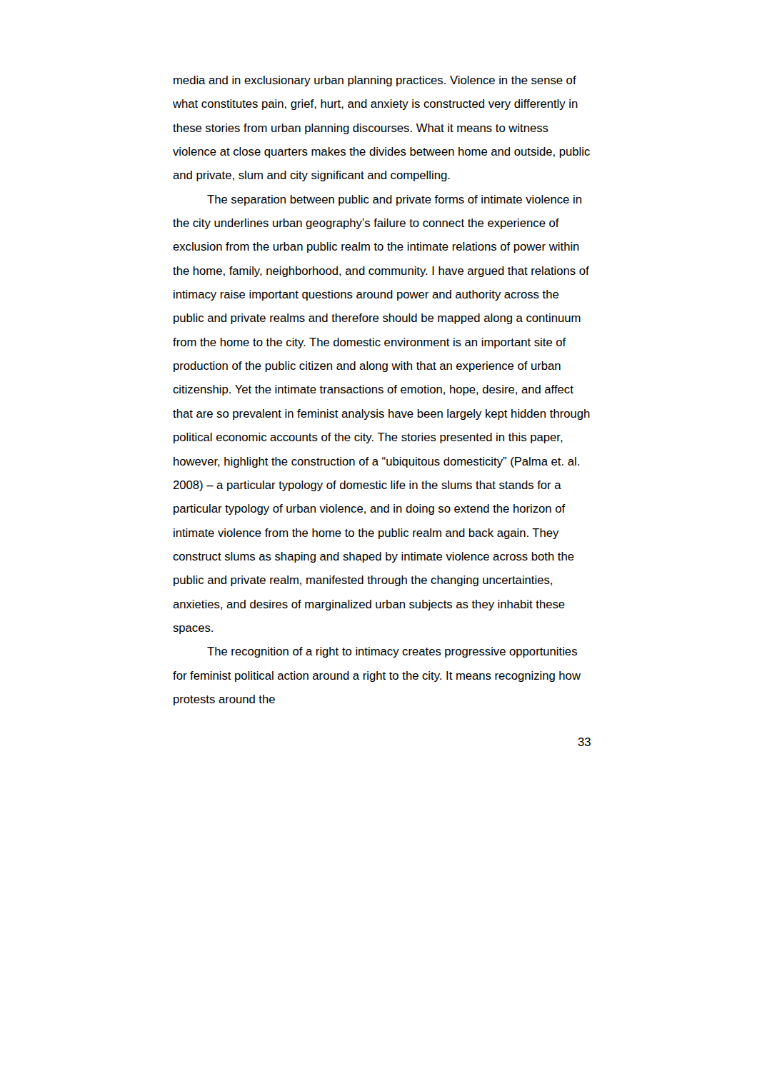media and in exclusionary urban planning practices. Violence in the sense of what constitutes pain, grief, hurt, and anxiety is constructed very differently in these stories from urban planning discourses. What it means to witness violence at close quarters makes the divides between home and outside, public and private, slum and city significant and compelling.
The separation between public and private forms of intimate violence in the city underlines urban geography’s failure to connect the experience of exclusion from the urban public realm to the intimate relations of power within the home, family, neighborhood, and community. I have argued that relations of intimacy raise important questions around power and authority across the public and private realms and therefore should be mapped along a continuum from the home to the city. The domestic environment is an important site of production of the public citizen and along with that an experience of urban citizenship. Yet the intimate transactions of emotion, hope, desire, and affect that are so prevalent in feminist analysis have been largely kept hidden through political economic accounts of the city. The stories presented in this paper, however, highlight the construction of a “ubiquitous domesticity” (Palma et. al. 2008) – a particular typology of domestic life in the slums that stands for a particular typology of urban violence, and in doing so extend the horizon of intimate violence from the home to the public realm and back again. They construct slums as shaping and shaped by intimate violence across both the public and private realm, manifested through the changing uncertainties, anxieties, and desires of marginalized urban subjects as they inhabit these spaces.
The recognition of a right to intimacy creates progressive opportunities for feminist political action around a right to the city. It means recognizing how protests around the
33